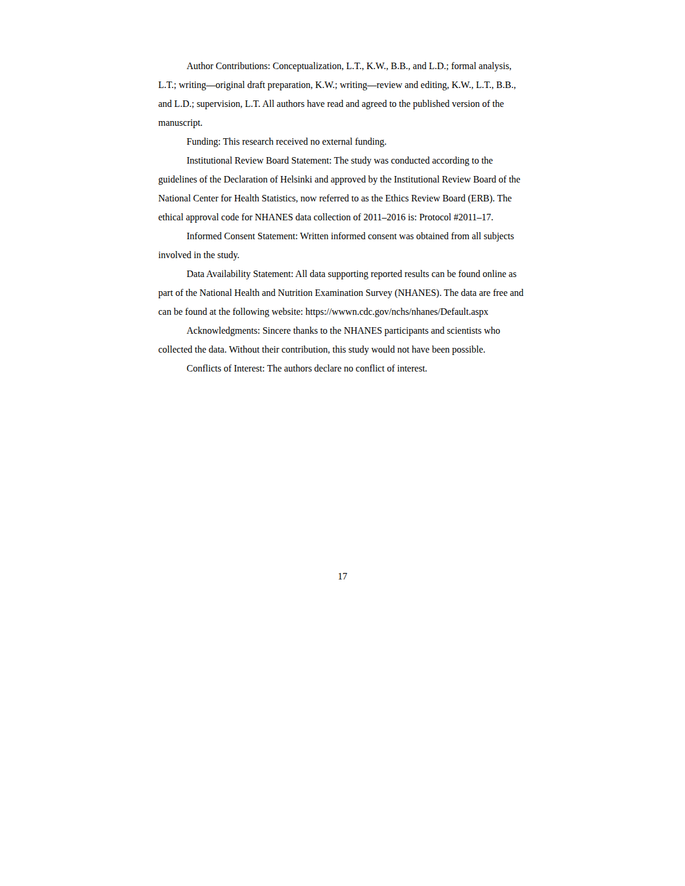Author Contributions: Conceptualization, L.T., K.W., B.B., and L.D.; formal analysis, L.T.; writing—original draft preparation, K.W.; writing—review and editing, K.W., L.T., B.B., and L.D.; supervision, L.T. All authors have read and agreed to the published version of the manuscript.
Funding: This research received no external funding.
Institutional Review Board Statement: The study was conducted according to the guidelines of the Declaration of Helsinki and approved by the Institutional Review Board of the National Center for Health Statistics, now referred to as the Ethics Review Board (ERB). The ethical approval code for NHANES data collection of 2011–2016 is: Protocol #2011–17.
Informed Consent Statement: Written informed consent was obtained from all subjects involved in the study.
Data Availability Statement: All data supporting reported results can be found online as part of the National Health and Nutrition Examination Survey (NHANES). The data are free and can be found at the following website: https://wwwn.cdc.gov/nchs/nhanes/Default.aspx
Acknowledgments: Sincere thanks to the NHANES participants and scientists who collected the data. Without their contribution, this study would not have been possible.
Conflicts of Interest: The authors declare no conflict of interest.
17